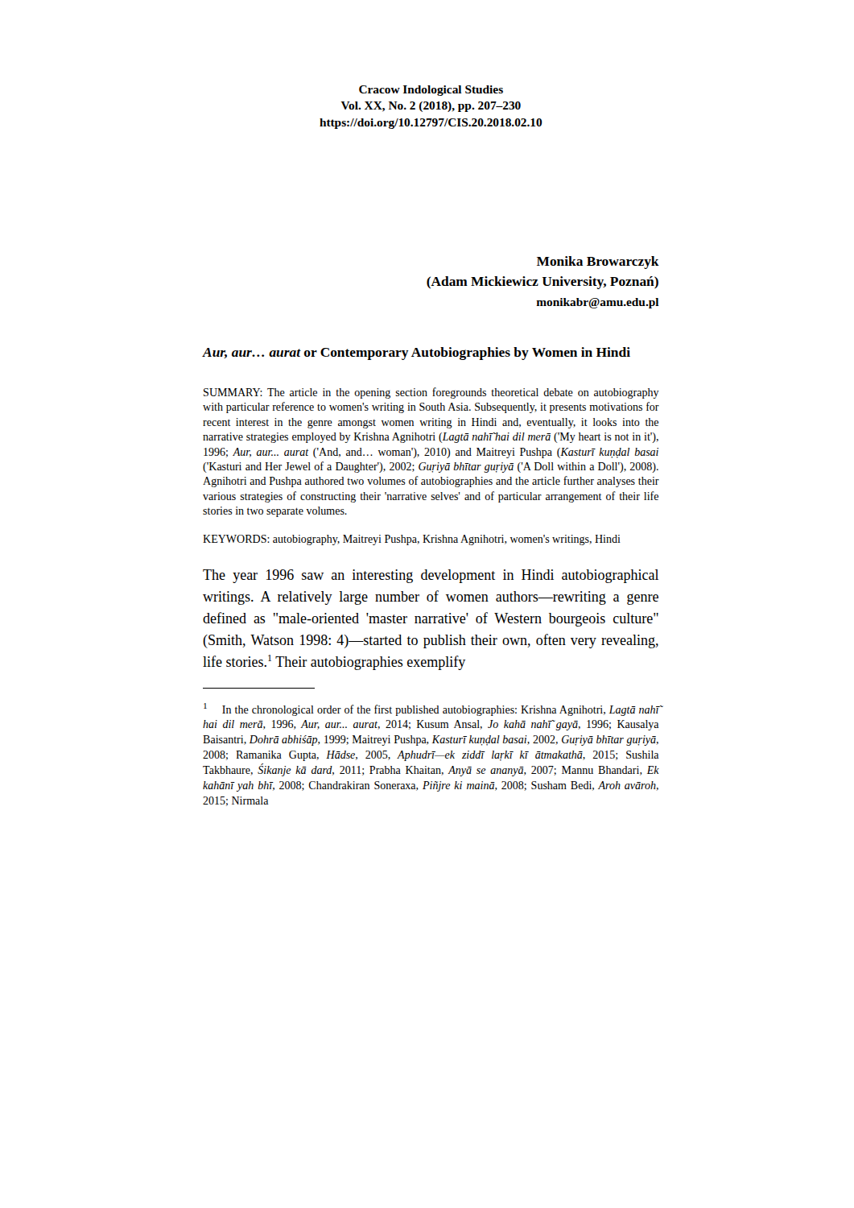Cracow Indological Studies
Vol. XX, No. 2 (2018), pp. 207–230
https://doi.org/10.12797/CIS.20.2018.02.10
Monika Browarczyk
(Adam Mickiewicz University, Poznań)
monikabr@amu.edu.pl
Aur, aur… aurat or Contemporary Autobiographies by Women in Hindi
SUMMARY: The article in the opening section foregrounds theoretical debate on autobiography with particular reference to women's writing in South Asia. Subsequently, it presents motivations for recent interest in the genre amongst women writing in Hindi and, eventually, it looks into the narrative strategies employed by Krishna Agnihotri (Lagtā nahī̃ hai dil merā ('My heart is not in it'), 1996; Aur, aur... aurat ('And, and… woman'), 2010) and Maitreyi Pushpa (Kasturī kuṇḍal basai ('Kasturi and Her Jewel of a Daughter'), 2002; Guṛiyā bhītar guṛiyā ('A Doll within a Doll'), 2008). Agnihotri and Pushpa authored two volumes of autobiographies and the article further analyses their various strategies of constructing their 'narrative selves' and of particular arrangement of their life stories in two separate volumes.
KEYWORDS: autobiography, Maitreyi Pushpa, Krishna Agnihotri, women's writings, Hindi
The year 1996 saw an interesting development in Hindi autobiographical writings. A relatively large number of women authors—rewriting a genre defined as "male-oriented 'master narrative' of Western bourgeois culture" (Smith, Watson 1998: 4)—started to publish their own, often very revealing, life stories.1 Their autobiographies exemplify
1 In the chronological order of the first published autobiographies: Krishna Agnihotri, Lagtā nahī̃ hai dil merā, 1996, Aur, aur... aurat, 2014; Kusum Ansal, Jo kahā nahī̃ gayā, 1996; Kausalya Baisantri, Dohrā abhiśāp, 1999; Maitreyi Pushpa, Kasturī kuṇḍal basai, 2002, Guṛiyā bhītar guṛiyā, 2008; Ramanika Gupta, Hādse, 2005, Aphudrī—ek ziddī laṛkī kī ātmakathā, 2015; Sushila Takbhaure, Śikanje kā dard, 2011; Prabha Khaitan, Anyā se ananyā, 2007; Mannu Bhandari, Ek kahānī yah bhī, 2008; Chandrakiran Soneraxa, Piñjre ki mainā, 2008; Susham Bedi, Aroh avāroh, 2015; Nirmala